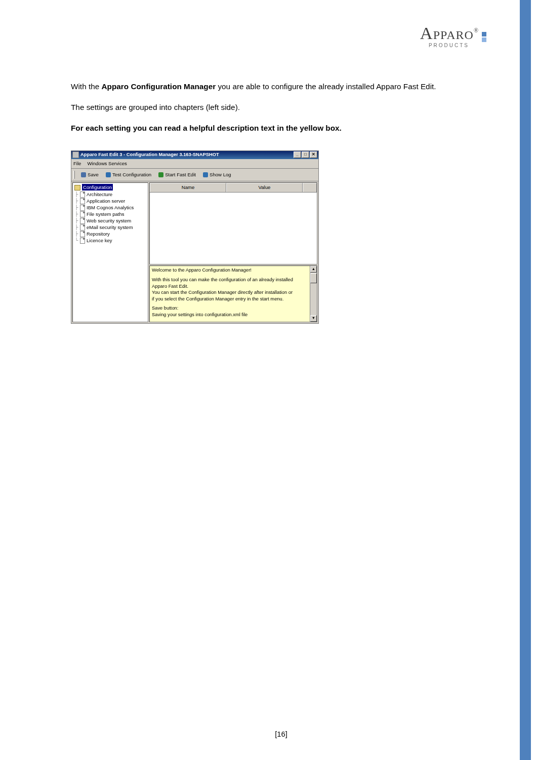Apparo®
PRODUCTS
With the Apparo Configuration Manager you are able to configure the already installed Apparo Fast Edit.
The settings are grouped into chapters (left side).
For each setting you can read a helpful description text in the yellow box.
Apparo Fast Edit 3 - Configuration Manager 3.163-SNAPSHOT
_□✕
File Windows Services
Save
Test Configuration
Start Fast Edit
Show Log
Configuration
├ Architecture
├ Application server
├ IBM Cognos Analytics
├ File system paths
├ Web security system
├ eMail security system
├ Repository
└ Licence key
Name
Value
Welcome to the Apparo Configuration Manager!
With this tool you can make the configuration of an already installed Apparo Fast Edit.
You can start the Configuration Manager directly after installation or
if you select the Configuration Manager entry in the start menu.
Save button:
Saving your settings into configuration.xml file
Test Configuration button:
Testing all settings - You will get a success message or
▲
▼
[16]